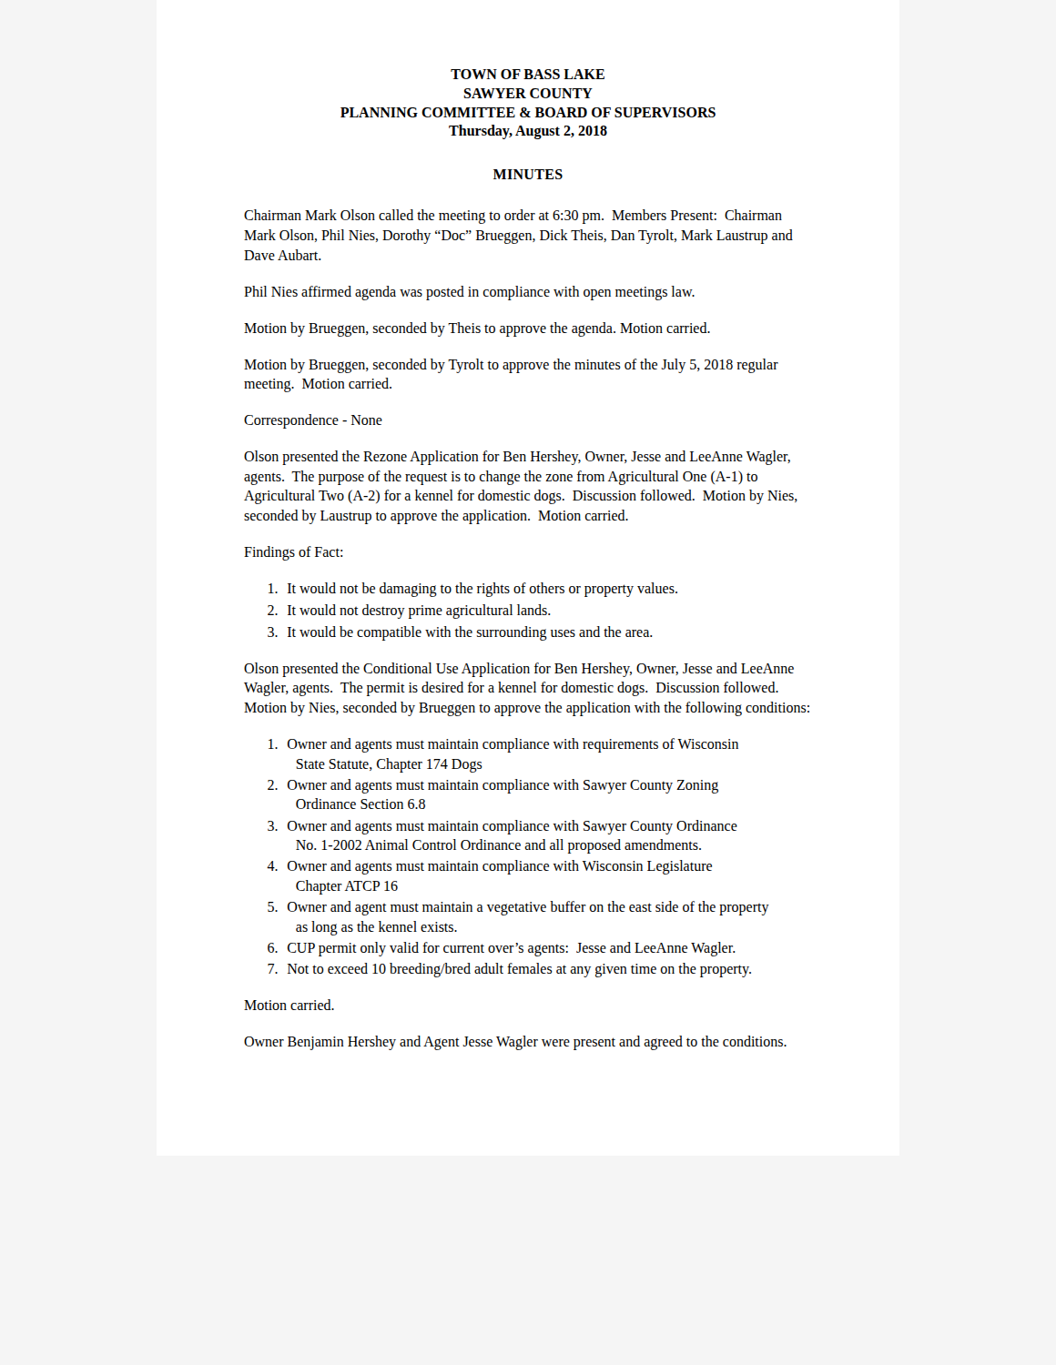TOWN OF BASS LAKE
SAWYER COUNTY
PLANNING COMMITTEE & BOARD OF SUPERVISORS
Thursday, August 2, 2018
MINUTES
Chairman Mark Olson called the meeting to order at 6:30 pm. Members Present: Chairman Mark Olson, Phil Nies, Dorothy “Doc” Brueggen, Dick Theis, Dan Tyrolt, Mark Laustrup and Dave Aubart.
Phil Nies affirmed agenda was posted in compliance with open meetings law.
Motion by Brueggen, seconded by Theis to approve the agenda. Motion carried.
Motion by Brueggen, seconded by Tyrolt to approve the minutes of the July 5, 2018 regular meeting. Motion carried.
Correspondence - None
Olson presented the Rezone Application for Ben Hershey, Owner, Jesse and LeeAnne Wagler, agents. The purpose of the request is to change the zone from Agricultural One (A-1) to Agricultural Two (A-2) for a kennel for domestic dogs. Discussion followed. Motion by Nies, seconded by Laustrup to approve the application. Motion carried.
Findings of Fact:
It would not be damaging to the rights of others or property values.
It would not destroy prime agricultural lands.
It would be compatible with the surrounding uses and the area.
Olson presented the Conditional Use Application for Ben Hershey, Owner, Jesse and LeeAnne Wagler, agents. The permit is desired for a kennel for domestic dogs. Discussion followed. Motion by Nies, seconded by Brueggen to approve the application with the following conditions:
Owner and agents must maintain compliance with requirements of WisconsinState Statute, Chapter 174 Dogs
Owner and agents must maintain compliance with Sawyer County ZoningOrdinance Section 6.8
Owner and agents must maintain compliance with Sawyer County OrdinanceNo. 1-2002 Animal Control Ordinance and all proposed amendments.
Owner and agents must maintain compliance with Wisconsin LegislatureChapter ATCP 16
Owner and agent must maintain a vegetative buffer on the east side of the propertyas long as the kennel exists.
CUP permit only valid for current over’s agents: Jesse and LeeAnne Wagler.
Not to exceed 10 breeding/bred adult females at any given time on the property.
Motion carried.
Owner Benjamin Hershey and Agent Jesse Wagler were present and agreed to the conditions.